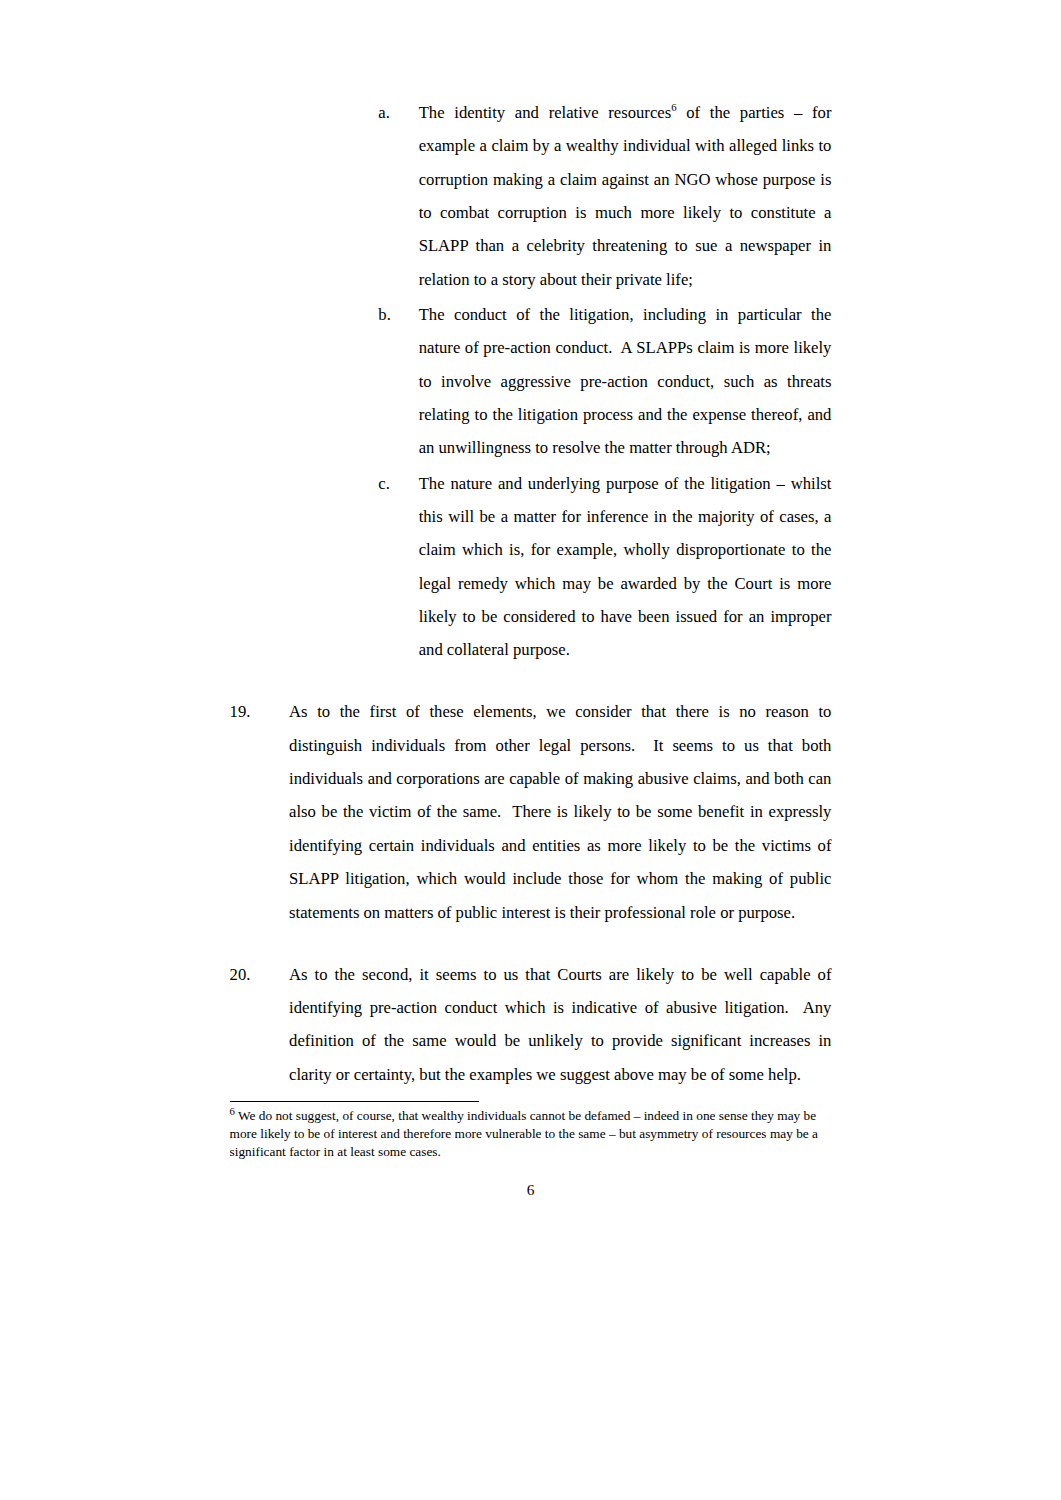a. The identity and relative resources6 of the parties – for example a claim by a wealthy individual with alleged links to corruption making a claim against an NGO whose purpose is to combat corruption is much more likely to constitute a SLAPP than a celebrity threatening to sue a newspaper in relation to a story about their private life;
b. The conduct of the litigation, including in particular the nature of pre-action conduct. A SLAPPs claim is more likely to involve aggressive pre-action conduct, such as threats relating to the litigation process and the expense thereof, and an unwillingness to resolve the matter through ADR;
c. The nature and underlying purpose of the litigation – whilst this will be a matter for inference in the majority of cases, a claim which is, for example, wholly disproportionate to the legal remedy which may be awarded by the Court is more likely to be considered to have been issued for an improper and collateral purpose.
19.
As to the first of these elements, we consider that there is no reason to distinguish individuals from other legal persons. It seems to us that both individuals and corporations are capable of making abusive claims, and both can also be the victim of the same. There is likely to be some benefit in expressly identifying certain individuals and entities as more likely to be the victims of SLAPP litigation, which would include those for whom the making of public statements on matters of public interest is their professional role or purpose.
20.
As to the second, it seems to us that Courts are likely to be well capable of identifying pre-action conduct which is indicative of abusive litigation. Any definition of the same would be unlikely to provide significant increases in clarity or certainty, but the examples we suggest above may be of some help.
6 We do not suggest, of course, that wealthy individuals cannot be defamed – indeed in one sense they may be more likely to be of interest and therefore more vulnerable to the same – but asymmetry of resources may be a significant factor in at least some cases.
6